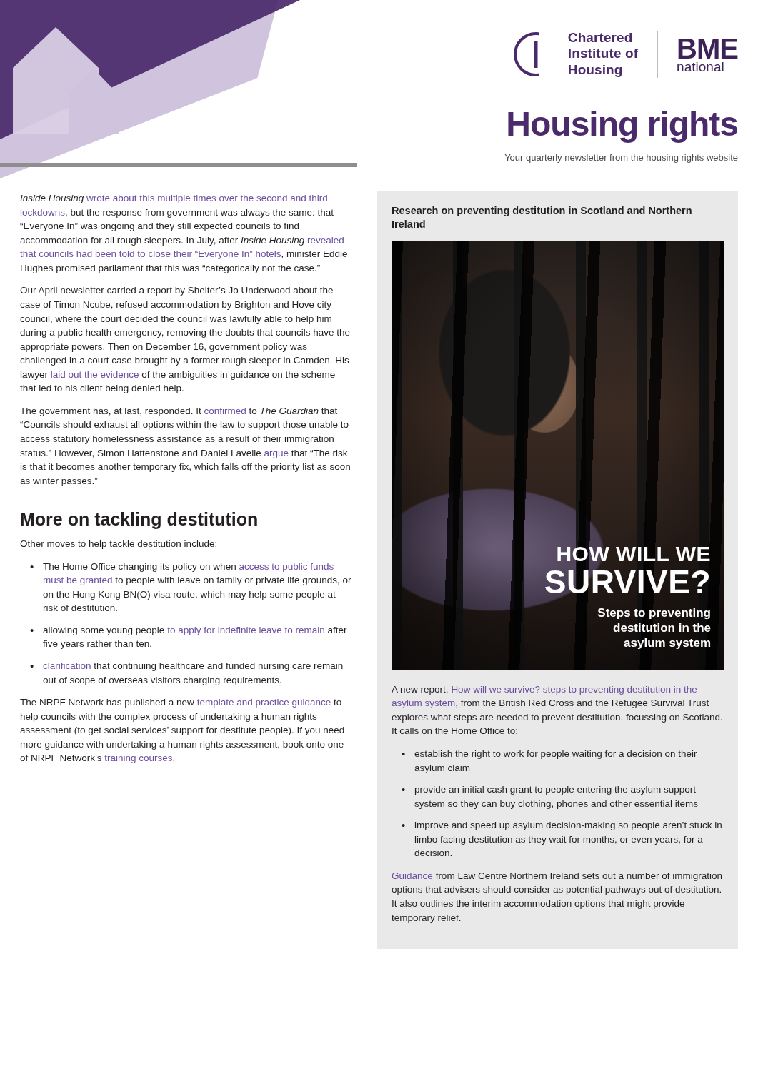Chartered
Institute of
Housing
BME national
Housing rights
Your quarterly newsletter from the housing rights website
Inside Housing wrote about this multiple times over the second and third lockdowns, but the response from government was always the same: that “Everyone In” was ongoing and they still expected councils to find accommodation for all rough sleepers. In July, after Inside Housing revealed that councils had been told to close their “Everyone In” hotels, minister Eddie Hughes promised parliament that this was “categorically not the case.”
Our April newsletter carried a report by Shelter’s Jo Underwood about the case of Timon Ncube, refused accommodation by Brighton and Hove city council, where the court decided the council was lawfully able to help him during a public health emergency, removing the doubts that councils have the appropriate powers. Then on December 16, government policy was challenged in a court case brought by a former rough sleeper in Camden. His lawyer laid out the evidence of the ambiguities in guidance on the scheme that led to his client being denied help.
The government has, at last, responded. It confirmed to The Guardian that “Councils should exhaust all options within the law to support those unable to access statutory homelessness assistance as a result of their immigration status.” However, Simon Hattenstone and Daniel Lavelle argue that “The risk is that it becomes another temporary fix, which falls off the priority list as soon as winter passes.”
More on tackling destitution
Other moves to help tackle destitution include:
The Home Office changing its policy on when access to public funds must be granted to people with leave on family or private life grounds, or on the Hong Kong BN(O) visa route, which may help some people at risk of destitution.
allowing some young people to apply for indefinite leave to remain after five years rather than ten.
clarification that continuing healthcare and funded nursing care remain out of scope of overseas visitors charging requirements.
The NRPF Network has published a new template and practice guidance to help councils with the complex process of undertaking a human rights assessment (to get social services’ support for destitute people). If you need more guidance with undertaking a human rights assessment, book onto one of NRPF Network’s training courses.
Research on preventing destitution in Scotland and Northern Ireland
HOW WILL WE
SURVIVE?
Steps to preventing
destitution in the
asylum system
A new report, How will we survive? steps to preventing destitution in the asylum system, from the British Red Cross and the Refugee Survival Trust explores what steps are needed to prevent destitution, focussing on Scotland. It calls on the Home Office to:
establish the right to work for people waiting for a decision on their asylum claim
provide an initial cash grant to people entering the asylum support system so they can buy clothing, phones and other essential items
improve and speed up asylum decision-making so people aren’t stuck in limbo facing destitution as they wait for months, or even years, for a decision.
Guidance from Law Centre Northern Ireland sets out a number of immigration options that advisers should consider as potential pathways out of destitution. It also outlines the interim accommodation options that might provide temporary relief.